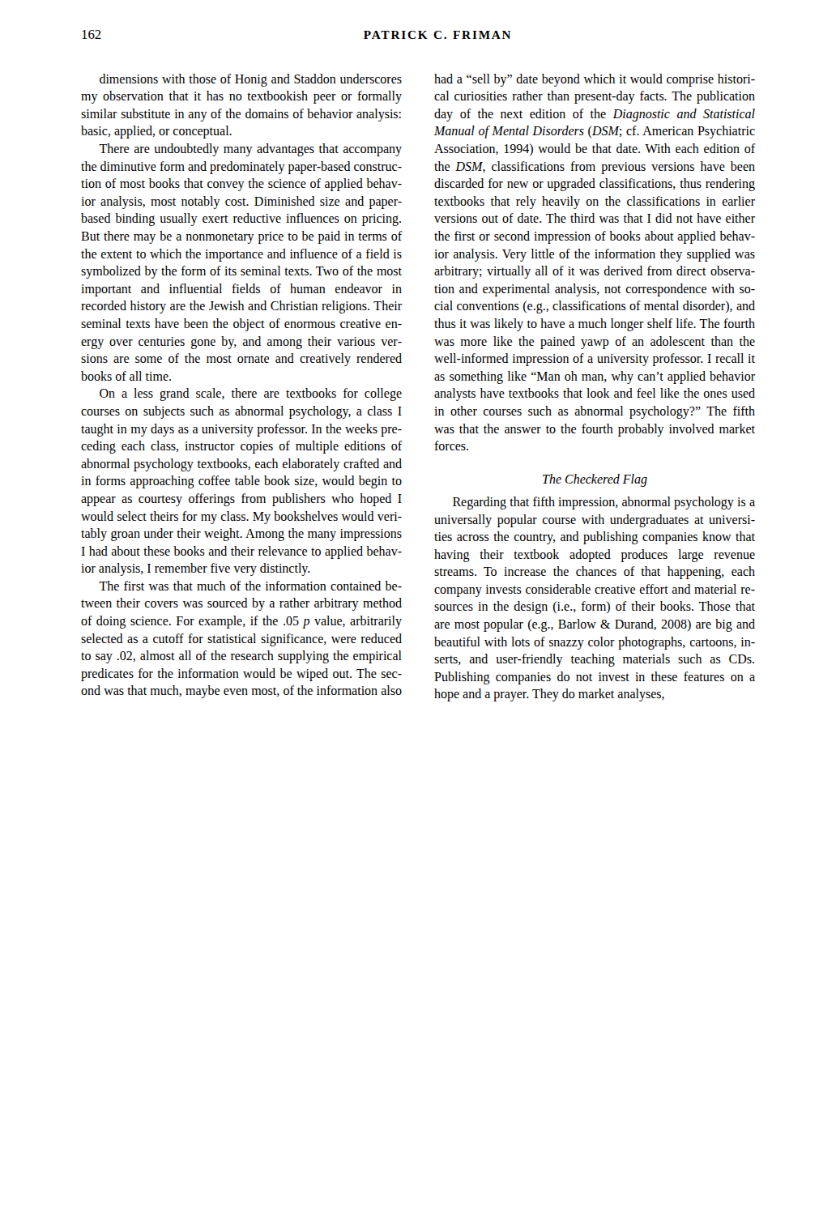162
Patrick C. Friman
dimensions with those of Honig and Staddon underscores my observation that it has no textbookish peer or formally similar substitute in any of the domains of behavior analysis: basic, applied, or conceptual.
There are undoubtedly many advantages that accompany the diminutive form and predominately paper-based construction of most books that convey the science of applied behavior analysis, most notably cost. Diminished size and paper-based binding usually exert reductive influences on pricing. But there may be a nonmonetary price to be paid in terms of the extent to which the importance and influence of a field is symbolized by the form of its seminal texts. Two of the most important and influential fields of human endeavor in recorded history are the Jewish and Christian religions. Their seminal texts have been the object of enormous creative energy over centuries gone by, and among their various versions are some of the most ornate and creatively rendered books of all time.
On a less grand scale, there are textbooks for college courses on subjects such as abnormal psychology, a class I taught in my days as a university professor. In the weeks preceding each class, instructor copies of multiple editions of abnormal psychology textbooks, each elaborately crafted and in forms approaching coffee table book size, would begin to appear as courtesy offerings from publishers who hoped I would select theirs for my class. My bookshelves would veritably groan under their weight. Among the many impressions I had about these books and their relevance to applied behavior analysis, I remember five very distinctly.
The first was that much of the information contained between their covers was sourced by a rather arbitrary method of doing science. For example, if the .05 p value, arbitrarily selected as a cutoff for statistical significance, were reduced to say .02, almost all of the research supplying the empirical predicates for the information would be wiped out. The second was that much, maybe even most, of the information also had a “sell by” date beyond which it would comprise historical curiosities rather than present-day facts. The publication day of the next edition of the Diagnostic and Statistical Manual of Mental Disorders (DSM; cf. American Psychiatric Association, 1994) would be that date. With each edition of the DSM, classifications from previous versions have been discarded for new or upgraded classifications, thus rendering textbooks that rely heavily on the classifications in earlier versions out of date. The third was that I did not have either the first or second impression of books about applied behavior analysis. Very little of the information they supplied was arbitrary; virtually all of it was derived from direct observation and experimental analysis, not correspondence with social conventions (e.g., classifications of mental disorder), and thus it was likely to have a much longer shelf life. The fourth was more like the pained yawp of an adolescent than the well-informed impression of a university professor. I recall it as something like “Man oh man, why can’t applied behavior analysts have textbooks that look and feel like the ones used in other courses such as abnormal psychology?” The fifth was that the answer to the fourth probably involved market forces.
The Checkered Flag
Regarding that fifth impression, abnormal psychology is a universally popular course with undergraduates at universities across the country, and publishing companies know that having their textbook adopted produces large revenue streams. To increase the chances of that happening, each company invests considerable creative effort and material resources in the design (i.e., form) of their books. Those that are most popular (e.g., Barlow & Durand, 2008) are big and beautiful with lots of snazzy color photographs, cartoons, inserts, and user-friendly teaching materials such as CDs. Publishing companies do not invest in these features on a hope and a prayer. They do market analyses,